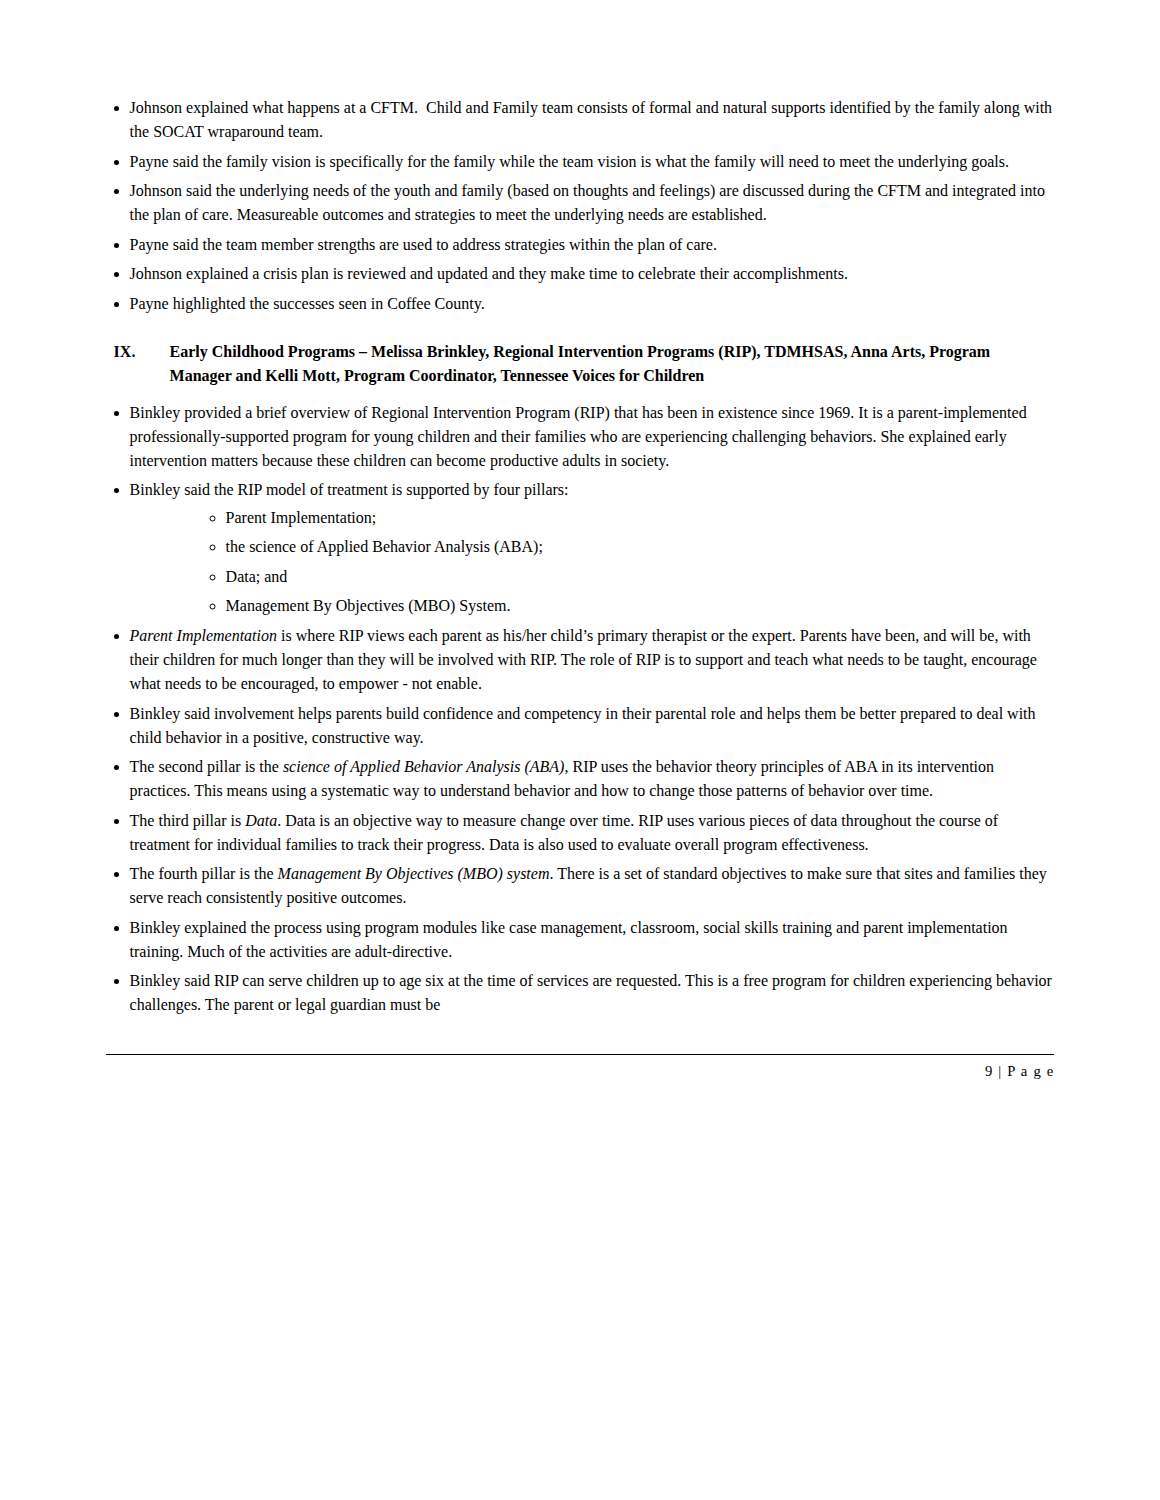Johnson explained what happens at a CFTM. Child and Family team consists of formal and natural supports identified by the family along with the SOCAT wraparound team.
Payne said the family vision is specifically for the family while the team vision is what the family will need to meet the underlying goals.
Johnson said the underlying needs of the youth and family (based on thoughts and feelings) are discussed during the CFTM and integrated into the plan of care. Measureable outcomes and strategies to meet the underlying needs are established.
Payne said the team member strengths are used to address strategies within the plan of care.
Johnson explained a crisis plan is reviewed and updated and they make time to celebrate their accomplishments.
Payne highlighted the successes seen in Coffee County.
IX.
Early Childhood Programs – Melissa Brinkley, Regional Intervention Programs (RIP), TDMHSAS, Anna Arts, Program Manager and Kelli Mott, Program Coordinator, Tennessee Voices for Children
Binkley provided a brief overview of Regional Intervention Program (RIP) that has been in existence since 1969. It is a parent-implemented professionally-supported program for young children and their families who are experiencing challenging behaviors. She explained early intervention matters because these children can become productive adults in society.
Binkley said the RIP model of treatment is supported by four pillars:
Parent Implementation;
the science of Applied Behavior Analysis (ABA);
Data; and
Management By Objectives (MBO) System.
Parent Implementation is where RIP views each parent as his/her child’s primary therapist or the expert. Parents have been, and will be, with their children for much longer than they will be involved with RIP. The role of RIP is to support and teach what needs to be taught, encourage what needs to be encouraged, to empower - not enable.
Binkley said involvement helps parents build confidence and competency in their parental role and helps them be better prepared to deal with child behavior in a positive, constructive way.
The second pillar is the science of Applied Behavior Analysis (ABA), RIP uses the behavior theory principles of ABA in its intervention practices. This means using a systematic way to understand behavior and how to change those patterns of behavior over time.
The third pillar is Data. Data is an objective way to measure change over time. RIP uses various pieces of data throughout the course of treatment for individual families to track their progress. Data is also used to evaluate overall program effectiveness.
The fourth pillar is the Management By Objectives (MBO) system. There is a set of standard objectives to make sure that sites and families they serve reach consistently positive outcomes.
Binkley explained the process using program modules like case management, classroom, social skills training and parent implementation training. Much of the activities are adult-directive.
Binkley said RIP can serve children up to age six at the time of services are requested. This is a free program for children experiencing behavior challenges. The parent or legal guardian must be
9 | P a g e